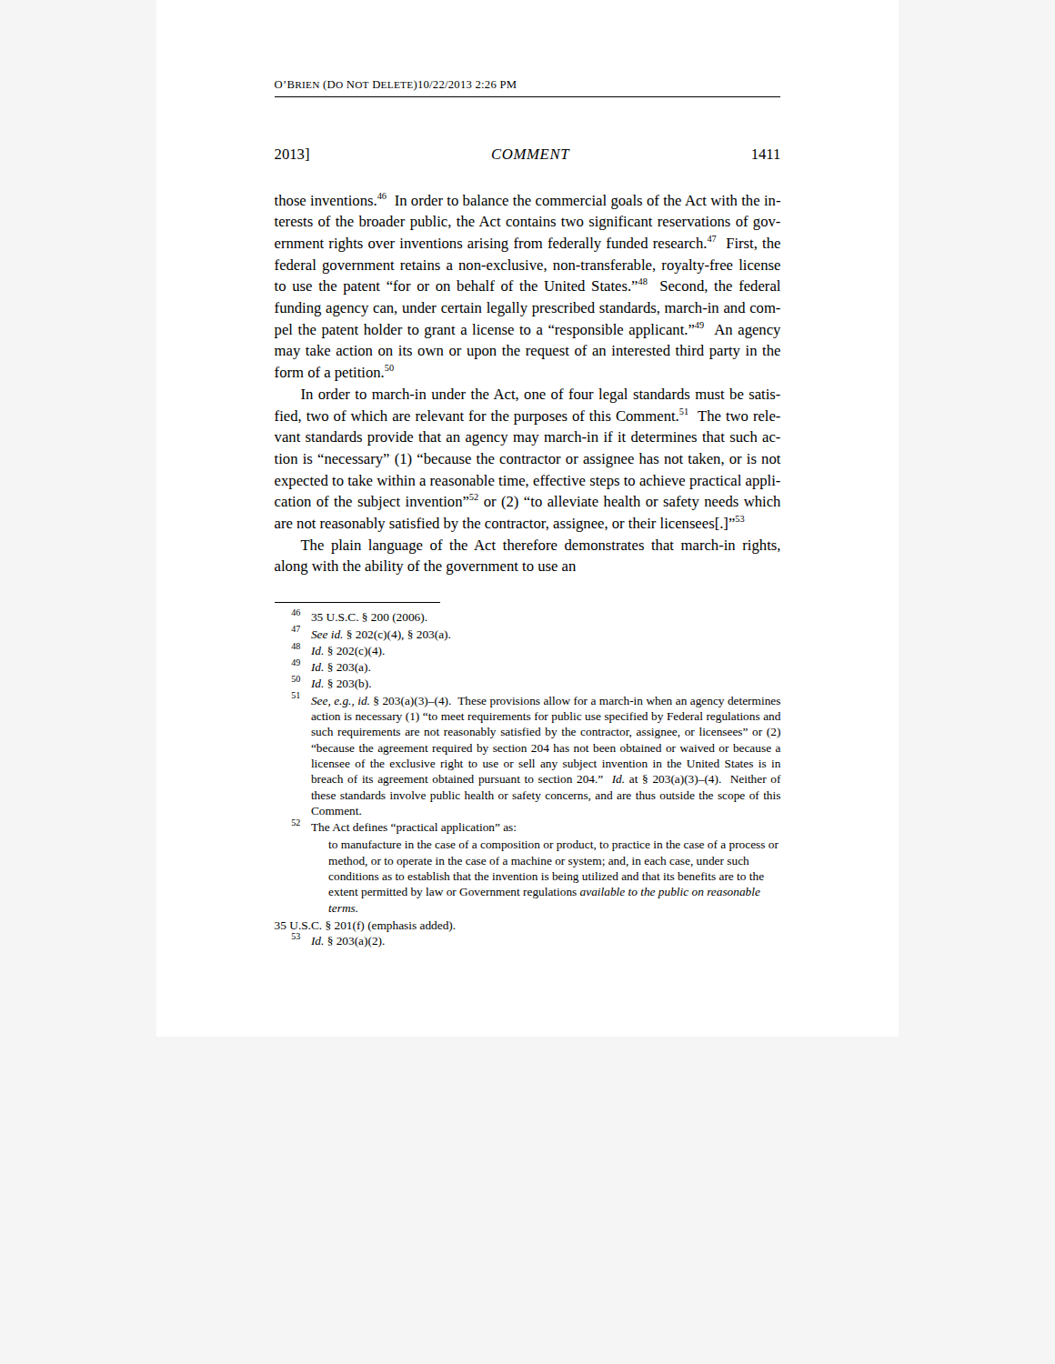O’BRIEN (DO NOT DELETE)10/22/2013 2:26 PM
2013] COMMENT 1411
those inventions.46 In order to balance the commercial goals of the Act with the interests of the broader public, the Act contains two significant reservations of government rights over inventions arising from federally funded research.47 First, the federal government retains a non-exclusive, non-transferable, royalty-free license to use the patent “for or on behalf of the United States.”48 Second, the federal funding agency can, under certain legally prescribed standards, march-in and compel the patent holder to grant a license to a “responsible applicant.”49 An agency may take action on its own or upon the request of an interested third party in the form of a petition.50
In order to march-in under the Act, one of four legal standards must be satisfied, two of which are relevant for the purposes of this Comment.51 The two relevant standards provide that an agency may march-in if it determines that such action is “necessary” (1) “because the contractor or assignee has not taken, or is not expected to take within a reasonable time, effective steps to achieve practical application of the subject invention”52 or (2) “to alleviate health or safety needs which are not reasonably satisfied by the contractor, assignee, or their licensees[.]”53
The plain language of the Act therefore demonstrates that march-in rights, along with the ability of the government to use an
4635 U.S.C. § 200 (2006).
47 See id. § 202(c)(4), § 203(a).
48 Id. § 202(c)(4).
49 Id. § 203(a).
50 Id. § 203(b).
51 See, e.g., id. § 203(a)(3)–(4). These provisions allow for a march-in when an agency determines action is necessary (1) “to meet requirements for public use specified by Federal regulations and such requirements are not reasonably satisfied by the contractor, assignee, or licensees” or (2) “because the agreement required by section 204 has not been obtained or waived or because a licensee of the exclusive right to use or sell any subject invention in the United States is in breach of its agreement obtained pursuant to section 204.” Id. at § 203(a)(3)–(4). Neither of these standards involve public health or safety concerns, and are thus outside the scope of this Comment.
52 The Act defines “practical application” as:
to manufacture in the case of a composition or product, to practice in the case of a process or method, or to operate in the case of a machine or system; and, in each case, under such conditions as to establish that the invention is being utilized and that its benefits are to the extent permitted by law or Government regulations available to the public on reasonable terms.
35 U.S.C. § 201(f) (emphasis added).
53 Id. § 203(a)(2).